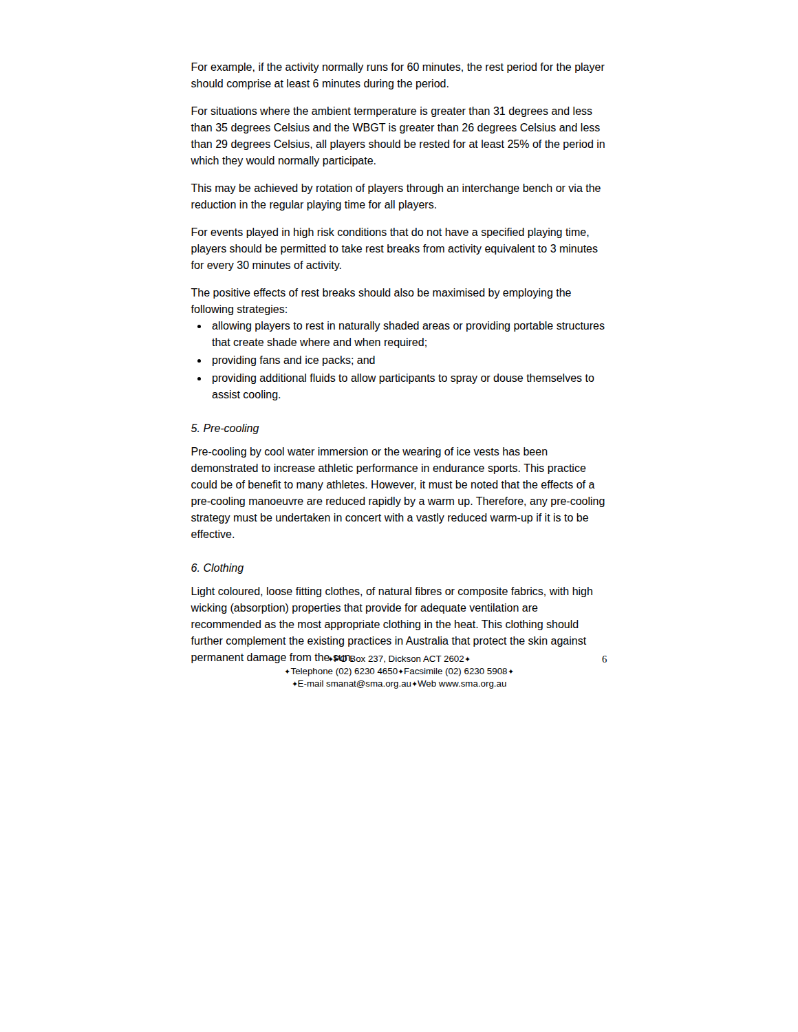For example, if the activity normally runs for 60 minutes, the rest period for the player should comprise at least 6 minutes during the period.
For situations where the ambient termperature is greater than 31 degrees and less than 35 degrees Celsius and the WBGT is greater than 26 degrees Celsius and less than 29 degrees Celsius, all players should be rested for at least 25% of the period in which they would normally participate.
This may be achieved by rotation of players through an interchange bench or via the reduction in the regular playing time for all players.
For events played in high risk conditions that do not have a specified playing time, players should be permitted to take rest breaks from activity equivalent to 3 minutes for every 30 minutes of activity.
The positive effects of rest breaks should also be maximised by employing the following strategies:
allowing players to rest in naturally shaded areas or providing portable structures that create shade where and when required;
providing fans and ice packs; and
providing additional fluids to allow participants to spray or douse themselves to assist cooling.
5. Pre-cooling
Pre-cooling by cool water immersion or the wearing of ice vests has been demonstrated to increase athletic performance in endurance sports. This practice could be of benefit to many athletes. However, it must be noted that the effects of a pre-cooling manoeuvre are reduced rapidly by a warm up. Therefore, any pre-cooling strategy must be undertaken in concert with a vastly reduced warm-up if it is to be effective.
6. Clothing
Light coloured, loose fitting clothes, of natural fibres or composite fabrics, with high wicking (absorption) properties that provide for adequate ventilation are recommended as the most appropriate clothing in the heat. This clothing should further complement the existing practices in Australia that protect the skin against permanent damage from the sun.
✦PO Box 237, Dickson ACT 2602✦
✦Telephone (02) 6230 4650✦Facsimile (02) 6230 5908✦
✦E-mail smanat@sma.org.au✦Web www.sma.org.au
6